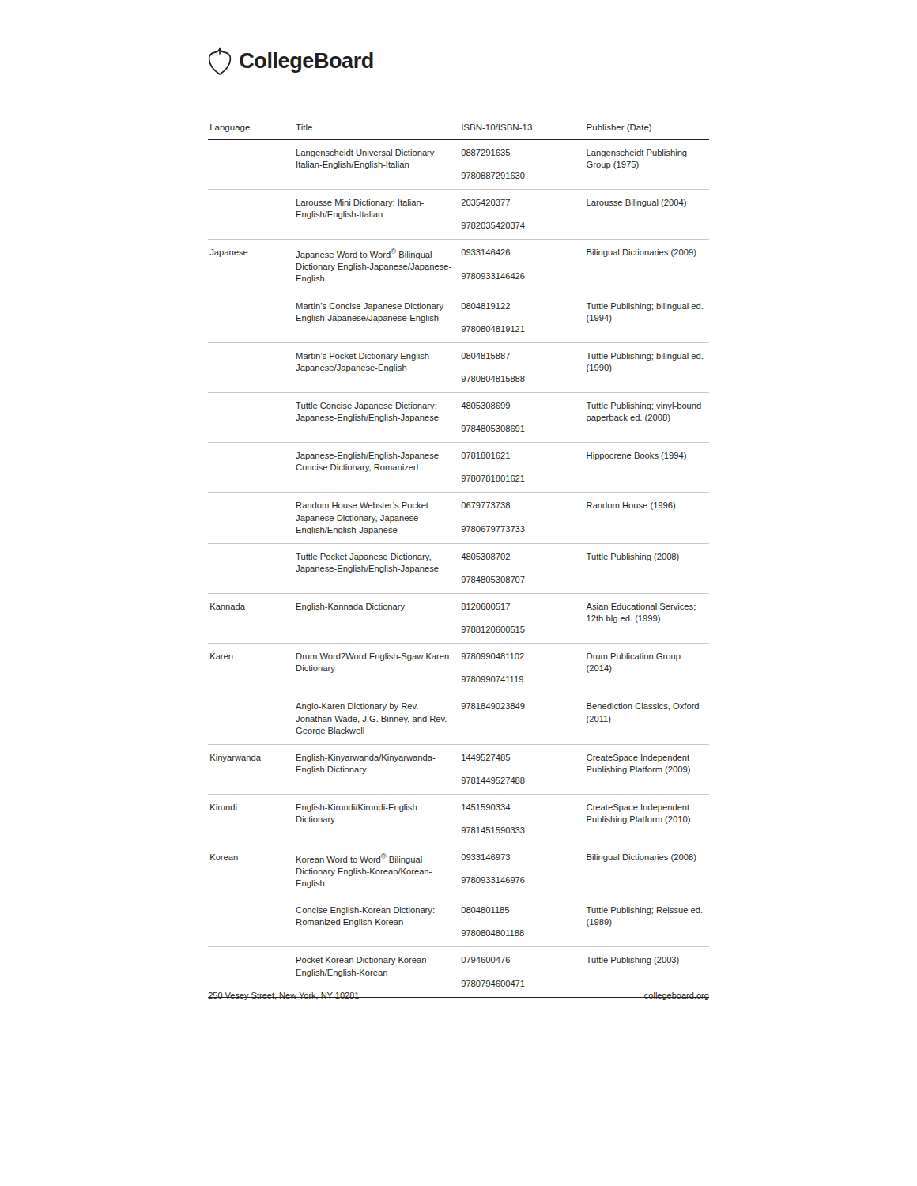CollegeBoard
| Language | Title | ISBN-10/ISBN-13 | Publisher (Date) |
| --- | --- | --- | --- |
| | Langenscheidt Universal Dictionary Italian-English/English-Italian | 0887291635 9780887291630 | Langenscheidt Publishing Group (1975) |
| | Larousse Mini Dictionary: Italian-English/English-Italian | 2035420377 9782035420374 | Larousse Bilingual (2004) |
| Japanese | Japanese Word to Word ® Bilingual Dictionary English-Japanese/Japanese-English | 0933146426 9780933146426 | Bilingual Dictionaries (2009) |
| | Martin’s Concise Japanese Dictionary English-Japanese/Japanese-English | 0804819122 9780804819121 | Tuttle Publishing; bilingual ed. (1994) |
| | Martin’s Pocket Dictionary English-Japanese/Japanese-English | 0804815887 9780804815888 | Tuttle Publishing; bilingual ed. (1990) |
| | Tuttle Concise Japanese Dictionary: Japanese-English/English-Japanese | 4805308699 9784805308691 | Tuttle Publishing; vinyl-bound paperback ed. (2008) |
| | Japanese-English/English-Japanese Concise Dictionary, Romanized | 0781801621 9780781801621 | Hippocrene Books (1994) |
| | Random House Webster’s Pocket Japanese Dictionary, Japanese-English/English-Japanese | 0679773738 9780679773733 | Random House (1996) |
| | Tuttle Pocket Japanese Dictionary, Japanese-English/English-Japanese | 4805308702 9784805308707 | Tuttle Publishing (2008) |
| Kannada | English-Kannada Dictionary | 8120600517 9788120600515 | Asian Educational Services; 12th blg ed. (1999) |
| Karen | Drum Word2Word English-Sgaw Karen Dictionary | 9780990481102 9780990741119 | Drum Publication Group (2014) |
| | Anglo-Karen Dictionary by Rev. Jonathan Wade, J.G. Binney, and Rev. George Blackwell | 9781849023849 | Benediction Classics, Oxford (2011) |
| Kinyarwanda | English-Kinyarwanda/Kinyarwanda-English Dictionary | 1449527485 9781449527488 | CreateSpace Independent Publishing Platform (2009) |
| Kirundi | English-Kirundi/Kirundi-English Dictionary | 1451590334 9781451590333 | CreateSpace Independent Publishing Platform (2010) |
| Korean | Korean Word to Word ® Bilingual Dictionary English-Korean/Korean-English | 0933146973 9780933146976 | Bilingual Dictionaries (2008) |
| | Concise English-Korean Dictionary: Romanized English-Korean | 0804801185 9780804801188 | Tuttle Publishing; Reissue ed. (1989) |
| | Pocket Korean Dictionary Korean-English/English-Korean | 0794600476 9780794600471 | Tuttle Publishing (2003) |
250 Vesey Street, New York, NY 10281 collegeboard.org